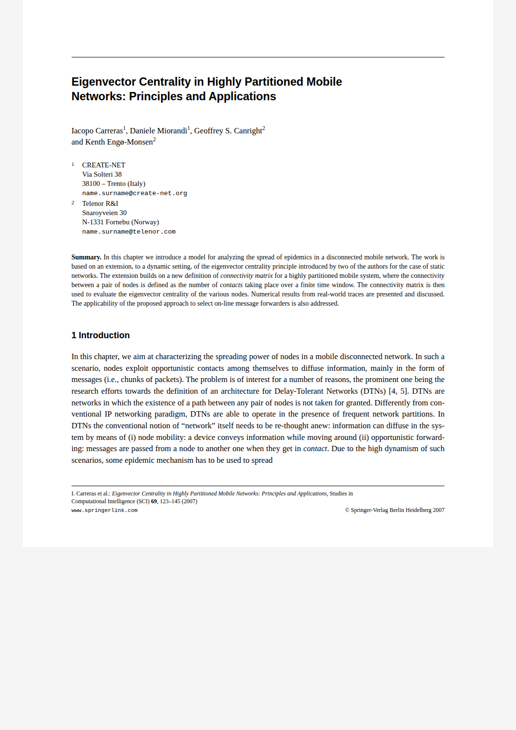Eigenvector Centrality in Highly Partitioned Mobile
Networks: Principles and Applications
Iacopo Carreras1, Daniele Miorandi1, Geoffrey S. Canright2
and Kenth Engø-Monsen2
1 CREATE-NET
Via Solteri 38
38100 – Trento (Italy)
name.surname@create-net.org
2 Telenor R&I
Snaroyveien 30
N-1331 Fornebu (Norway)
name.surname@telenor.com
Summary. In this chapter we introduce a model for analyzing the spread of epidemics in a disconnected mobile network. The work is based on an extension, to a dynamic setting, of the eigenvector centrality principle introduced by two of the authors for the case of static networks. The extension builds on a new definition of connectivity matrix for a highly partitioned mobile system, where the connectivity between a pair of nodes is defined as the number of contacts taking place over a finite time window. The connectivity matrix is then used to evaluate the eigenvector centrality of the various nodes. Numerical results from real-world traces are presented and discussed. The applicability of the proposed approach to select on-line message forwarders is also addressed.
1 Introduction
In this chapter, we aim at characterizing the spreading power of nodes in a mobile disconnected network. In such a scenario, nodes exploit opportunistic contacts among themselves to diffuse information, mainly in the form of messages (i.e., chunks of packets). The problem is of interest for a number of reasons, the prominent one being the research efforts towards the definition of an architecture for Delay-Tolerant Networks (DTNs) [4, 5]. DTNs are networks in which the existence of a path between any pair of nodes is not taken for granted. Differently from conventional IP networking paradigm, DTNs are able to operate in the presence of frequent network partitions. In DTNs the conventional notion of “network” itself needs to be re-thought anew: information can diffuse in the system by means of (i) node mobility: a device conveys information while moving around (ii) opportunistic forwarding: messages are passed from a node to another one when they get in contact. Due to the high dynamism of such scenarios, some epidemic mechanism has to be used to spread
I. Carreras et al.: Eigenvector Centrality in Highly Partitioned Mobile Networks: Principles and Applications, Studies in
Computational Intelligence (SCI) 69, 123–145 (2007)
www.springerlink.com © Springer-Verlag Berlin Heidelberg 2007